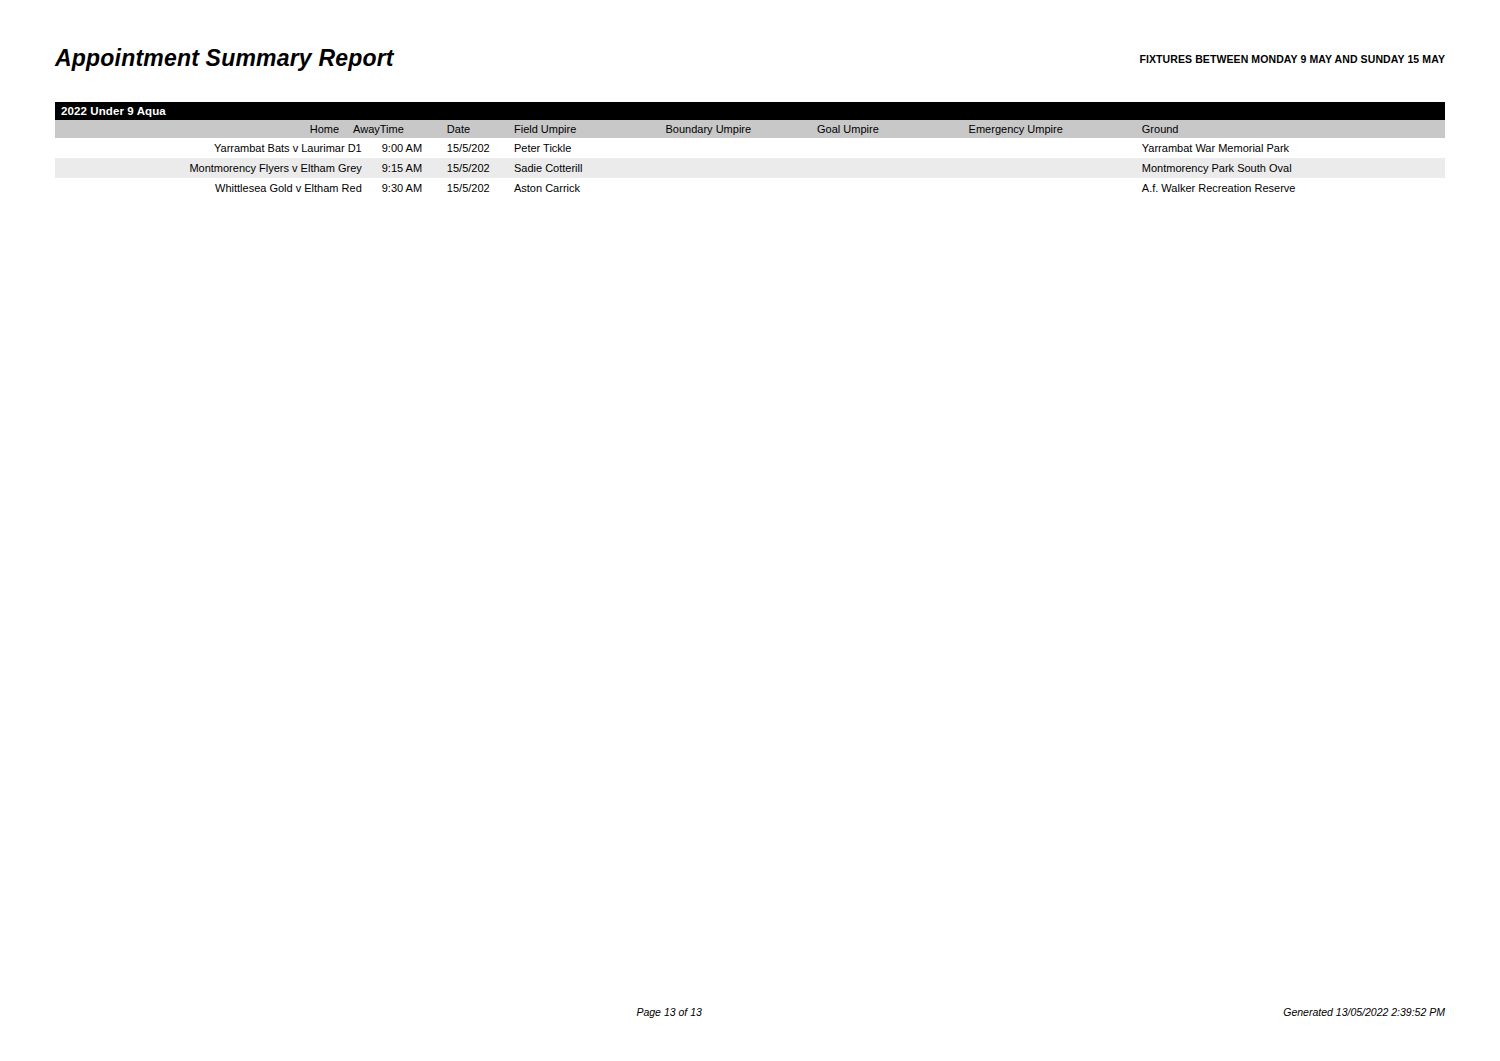Appointment Summary Report
FIXTURES BETWEEN MONDAY 9 MAY AND SUNDAY 15 MAY
| 2022 Under 9 Aqua |
| Home Away | Time | Date | Field Umpire | Boundary Umpire | Goal Umpire | Emergency Umpire | Ground |
| Yarrambat Bats v Laurimar D1 | 9:00 AM | 15/5/202 | Peter Tickle | | | | Yarrambat War Memorial Park |
| Montmorency Flyers v Eltham Grey | 9:15 AM | 15/5/202 | Sadie Cotterill | | | | Montmorency Park South Oval |
| Whittlesea Gold v Eltham Red | 9:30 AM | 15/5/202 | Aston Carrick | | | | A.f. Walker Recreation Reserve |
Page 13 of 13
Generated 13/05/2022 2:39:52 PM